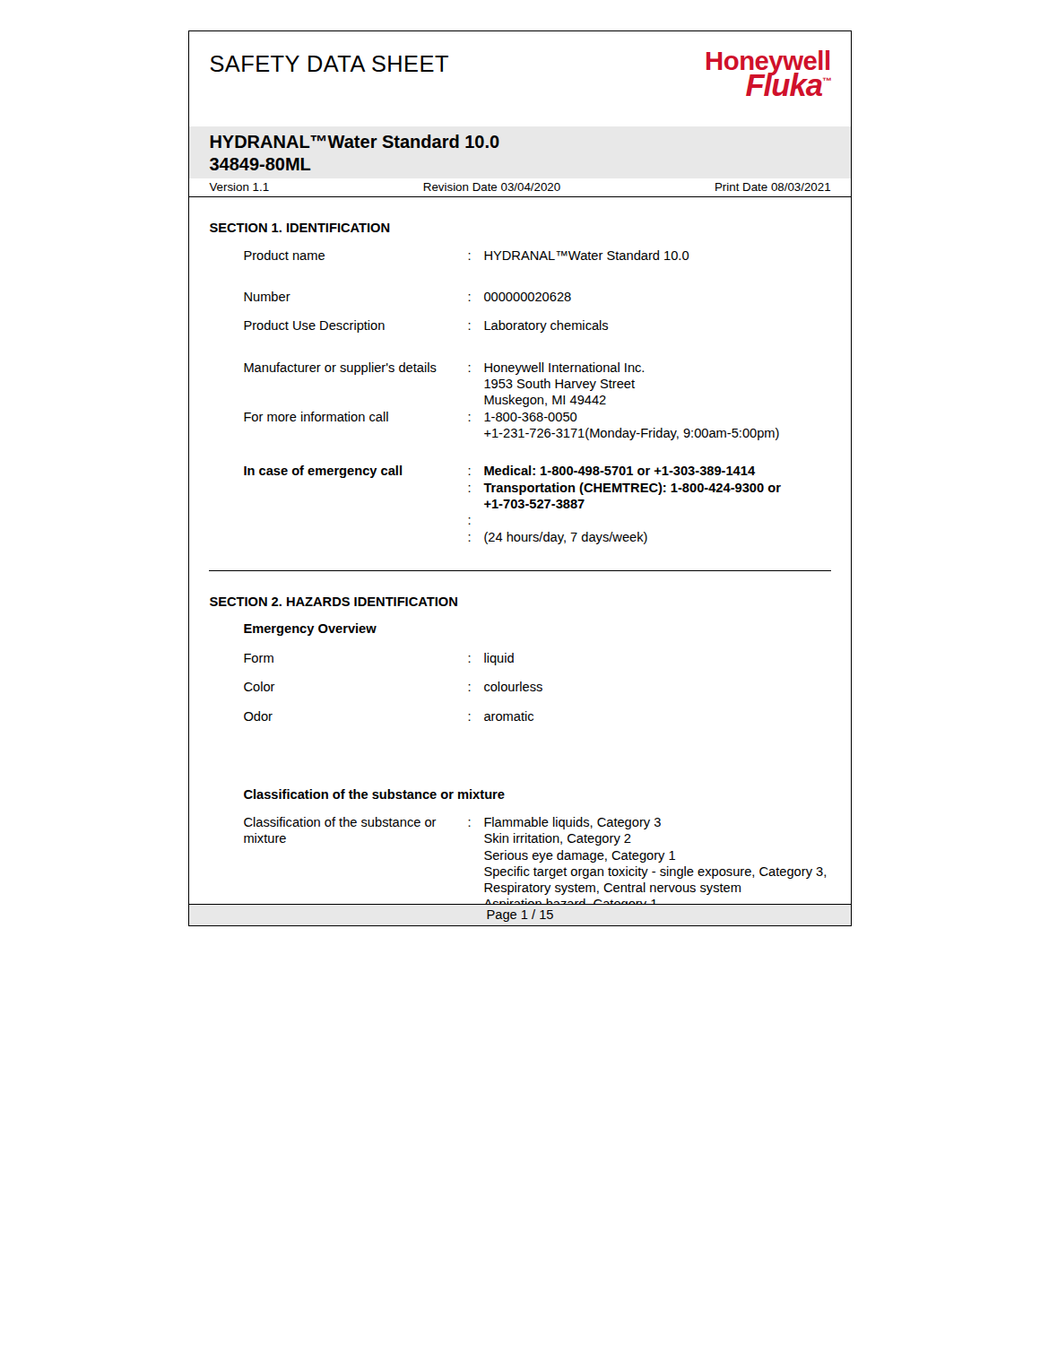SAFETY DATA SHEET
Honeywell
Fluka™
HYDRANAL™Water Standard 10.0
34849-80ML
Version 1.1 Revision Date 03/04/2020 Print Date 08/03/2021
SECTION 1. IDENTIFICATION
| Product name | : | HYDRANAL™Water Standard 10.0 |
| Number | : | 000000020628 |
| Product Use Description | : | Laboratory chemicals |
| Manufacturer or supplier's details | : | Honeywell International Inc. 1953 South Harvey Street Muskegon, MI 49442 |
| For more information call | : | 1-800-368-0050 +1-231-726-3171(Monday-Friday, 9:00am-5:00pm) |
| In case of emergency call | : | Medical: 1-800-498-5701 or +1-303-389-1414 |
| | : | Transportation (CHEMTREC): 1-800-424-9300 or +1-703-527-3887 |
| | : | |
| | : | (24 hours/day, 7 days/week) |
SECTION 2. HAZARDS IDENTIFICATION
Emergency Overview
| Form | : | liquid |
| Color | : | colourless |
| Odor | : | aromatic |
Classification of the substance or mixture
| Classification of the substance or mixture | : | Flammable liquids, Category 3 Skin irritation, Category 2 Serious eye damage, Category 1 Specific target organ toxicity - single exposure, Category 3, Respiratory system, Central nervous system Aspiration hazard, Category 1 |
Page 1 / 15